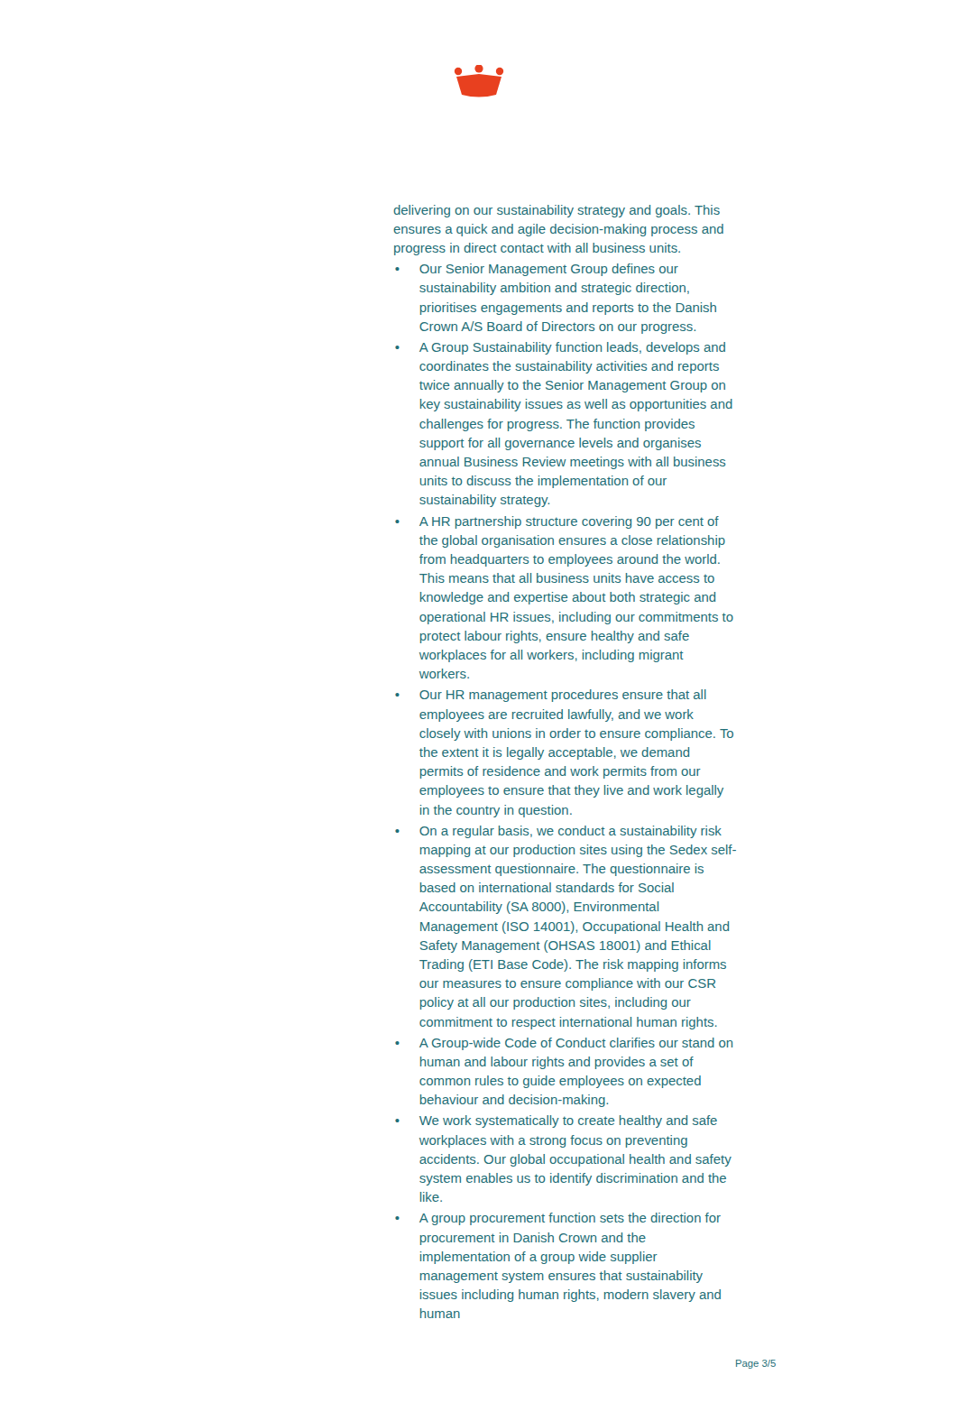delivering on our sustainability strategy and goals. This ensures a quick and agile decision-making process and progress in direct contact with all business units.
Our Senior Management Group defines our sustainability ambition and strategic direction, prioritises engagements and reports to the Danish Crown A/S Board of Directors on our progress.
A Group Sustainability function leads, develops and coordinates the sustainability activities and reports twice annually to the Senior Management Group on key sustainability issues as well as opportunities and challenges for progress. The function provides support for all governance levels and organises annual Business Review meetings with all business units to discuss the implementation of our sustainability strategy.
A HR partnership structure covering 90 per cent of the global organisation ensures a close relationship from headquarters to employees around the world. This means that all business units have access to knowledge and expertise about both strategic and operational HR issues, including our commitments to protect labour rights, ensure healthy and safe workplaces for all workers, including migrant workers.
Our HR management procedures ensure that all employees are recruited lawfully, and we work closely with unions in order to ensure compliance. To the extent it is legally acceptable, we demand permits of residence and work permits from our employees to ensure that they live and work legally in the country in question.
On a regular basis, we conduct a sustainability risk mapping at our production sites using the Sedex self-assessment questionnaire. The questionnaire is based on international standards for Social Accountability (SA 8000), Environmental Management (ISO 14001), Occupational Health and Safety Management (OHSAS 18001) and Ethical Trading (ETI Base Code). The risk mapping informs our measures to ensure compliance with our CSR policy at all our production sites, including our commitment to respect international human rights.
A Group-wide Code of Conduct clarifies our stand on human and labour rights and provides a set of common rules to guide employees on expected behaviour and decision-making.
We work systematically to create healthy and safe workplaces with a strong focus on preventing accidents. Our global occupational health and safety system enables us to identify discrimination and the like.
A group procurement function sets the direction for procurement in Danish Crown and the implementation of a group wide supplier management system ensures that sustainability issues including human rights, modern slavery and human
Page 3/5